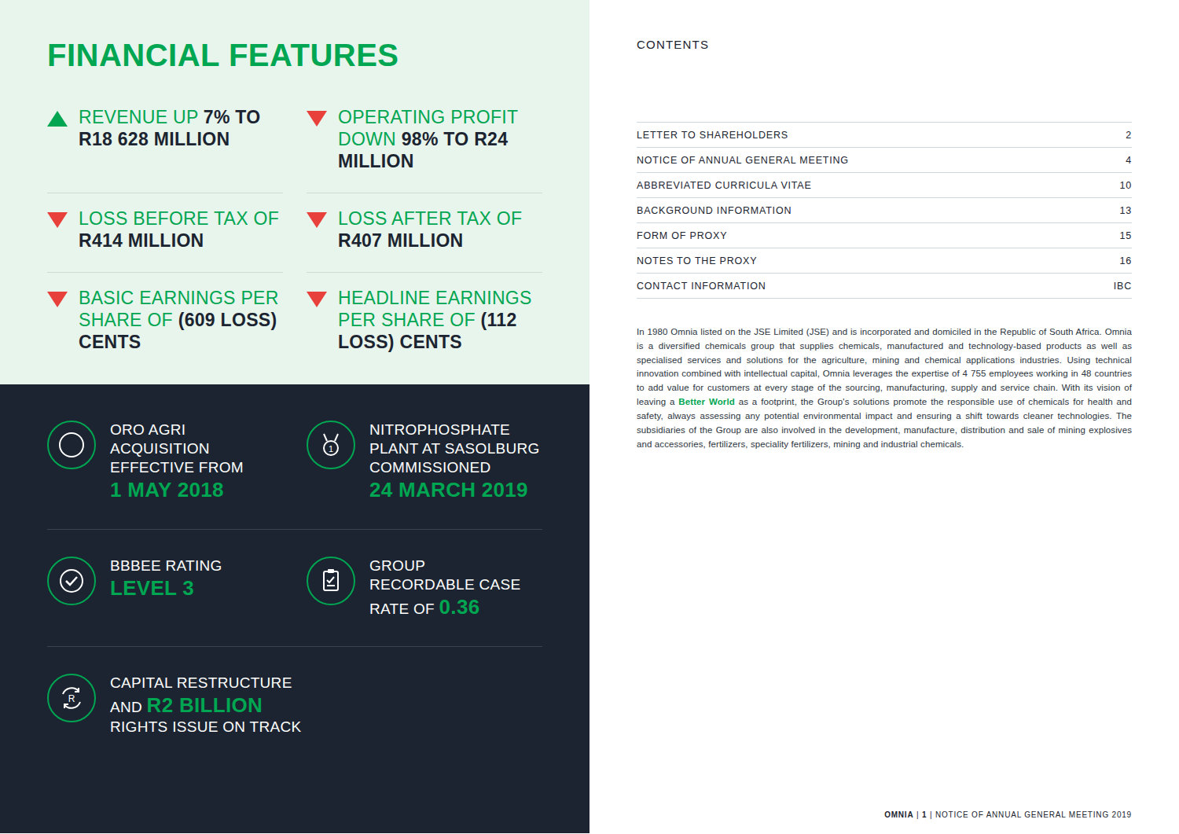FINANCIAL FEATURES
REVENUE UP 7% TO R18 628 MILLION
OPERATING PROFIT DOWN 98% TO R24 MILLION
LOSS BEFORE TAX OF R414 MILLION
LOSS AFTER TAX OF R407 MILLION
BASIC EARNINGS PER SHARE OF (609 LOSS) CENTS
HEADLINE EARNINGS PER SHARE OF (112 LOSS) CENTS
ORO AGRI
ACQUISITION
EFFECTIVE FROM
1 MAY 2018
1
NITROPHOSPHATE
PLANT AT SASOLBURG
COMMISSIONED
24 MARCH 2019
BBBEE RATING
LEVEL 3
GROUP
RECORDABLE CASE
RATE OF 0.36
R
CAPITAL RESTRUCTURE
AND R2 BILLION
RIGHTS ISSUE ON TRACK
CONTENTS
| LETTER TO SHAREHOLDERS | 2 |
| NOTICE OF ANNUAL GENERAL MEETING | 4 |
| ABBREVIATED CURRICULA VITAE | 10 |
| BACKGROUND INFORMATION | 13 |
| FORM OF PROXY | 15 |
| NOTES TO THE PROXY | 16 |
| CONTACT INFORMATION | IBC |
In 1980 Omnia listed on the JSE Limited (JSE) and is incorporated and domiciled in the Republic of South Africa. Omnia is a diversified chemicals group that supplies chemicals, manufactured and technology-based products as well as specialised services and solutions for the agriculture, mining and chemical applications industries. Using technical innovation combined with intellectual capital, Omnia leverages the expertise of 4 755 employees working in 48 countries to add value for customers at every stage of the sourcing, manufacturing, supply and service chain. With its vision of leaving a Better World as a footprint, the Group's solutions promote the responsible use of chemicals for health and safety, always assessing any potential environmental impact and ensuring a shift towards cleaner technologies. The subsidiaries of the Group are also involved in the development, manufacture, distribution and sale of mining explosives and accessories, fertilizers, speciality fertilizers, mining and industrial chemicals.
OMNIA | 1 | NOTICE OF ANNUAL GENERAL MEETING 2019